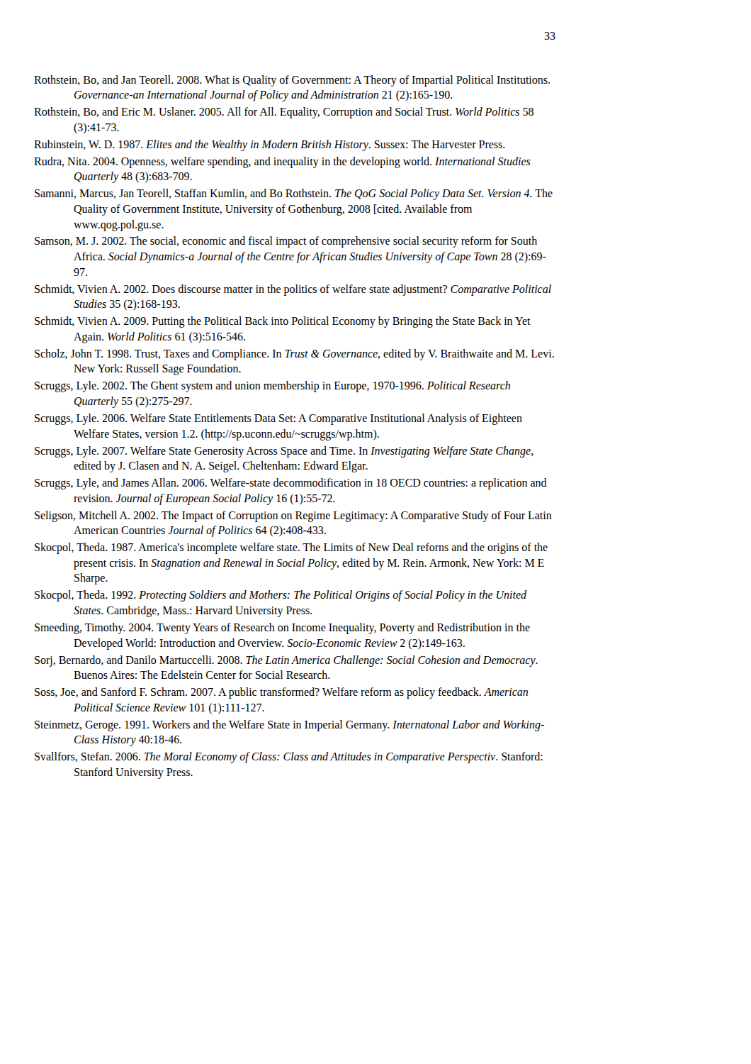33
Rothstein, Bo, and Jan Teorell. 2008. What is Quality of Government: A Theory of Impartial Political Institutions. Governance-an International Journal of Policy and Administration 21 (2):165-190.
Rothstein, Bo, and Eric M. Uslaner. 2005. All for All. Equality, Corruption and Social Trust. World Politics 58 (3):41-73.
Rubinstein, W. D. 1987. Elites and the Wealthy in Modern British History. Sussex: The Harvester Press.
Rudra, Nita. 2004. Openness, welfare spending, and inequality in the developing world. International Studies Quarterly 48 (3):683-709.
Samanni, Marcus, Jan Teorell, Staffan Kumlin, and Bo Rothstein. The QoG Social Policy Data Set. Version 4. The Quality of Government Institute, University of Gothenburg, 2008 [cited. Available from www.qog.pol.gu.se.
Samson, M. J. 2002. The social, economic and fiscal impact of comprehensive social security reform for South Africa. Social Dynamics-a Journal of the Centre for African Studies University of Cape Town 28 (2):69-97.
Schmidt, Vivien A. 2002. Does discourse matter in the politics of welfare state adjustment? Comparative Political Studies 35 (2):168-193.
Schmidt, Vivien A. 2009. Putting the Political Back into Political Economy by Bringing the State Back in Yet Again. World Politics 61 (3):516-546.
Scholz, John T. 1998. Trust, Taxes and Compliance. In Trust & Governance, edited by V. Braithwaite and M. Levi. New York: Russell Sage Foundation.
Scruggs, Lyle. 2002. The Ghent system and union membership in Europe, 1970-1996. Political Research Quarterly 55 (2):275-297.
Scruggs, Lyle. 2006. Welfare State Entitlements Data Set: A Comparative Institutional Analysis of Eighteen Welfare States, version 1.2. (http://sp.uconn.edu/~scruggs/wp.htm).
Scruggs, Lyle. 2007. Welfare State Generosity Across Space and Time. In Investigating Welfare State Change, edited by J. Clasen and N. A. Seigel. Cheltenham: Edward Elgar.
Scruggs, Lyle, and James Allan. 2006. Welfare-state decommodification in 18 OECD countries: a replication and revision. Journal of European Social Policy 16 (1):55-72.
Seligson, Mitchell A. 2002. The Impact of Corruption on Regime Legitimacy: A Comparative Study of Four Latin American Countries Journal of Politics 64 (2):408-433.
Skocpol, Theda. 1987. America's incomplete welfare state. The Limits of New Deal reforns and the origins of the present crisis. In Stagnation and Renewal in Social Policy, edited by M. Rein. Armonk, New York: M E Sharpe.
Skocpol, Theda. 1992. Protecting Soldiers and Mothers: The Political Origins of Social Policy in the United States. Cambridge, Mass.: Harvard University Press.
Smeeding, Timothy. 2004. Twenty Years of Research on Income Inequality, Poverty and Redistribution in the Developed World: Introduction and Overview. Socio-Economic Review 2 (2):149-163.
Sorj, Bernardo, and Danilo Martuccelli. 2008. The Latin America Challenge: Social Cohesion and Democracy. Buenos Aires: The Edelstein Center for Social Research.
Soss, Joe, and Sanford F. Schram. 2007. A public transformed? Welfare reform as policy feedback. American Political Science Review 101 (1):111-127.
Steinmetz, Geroge. 1991. Workers and the Welfare State in Imperial Germany. Internatonal Labor and Working-Class History 40:18-46.
Svallfors, Stefan. 2006. The Moral Economy of Class: Class and Attitudes in Comparative Perspectiv. Stanford: Stanford University Press.